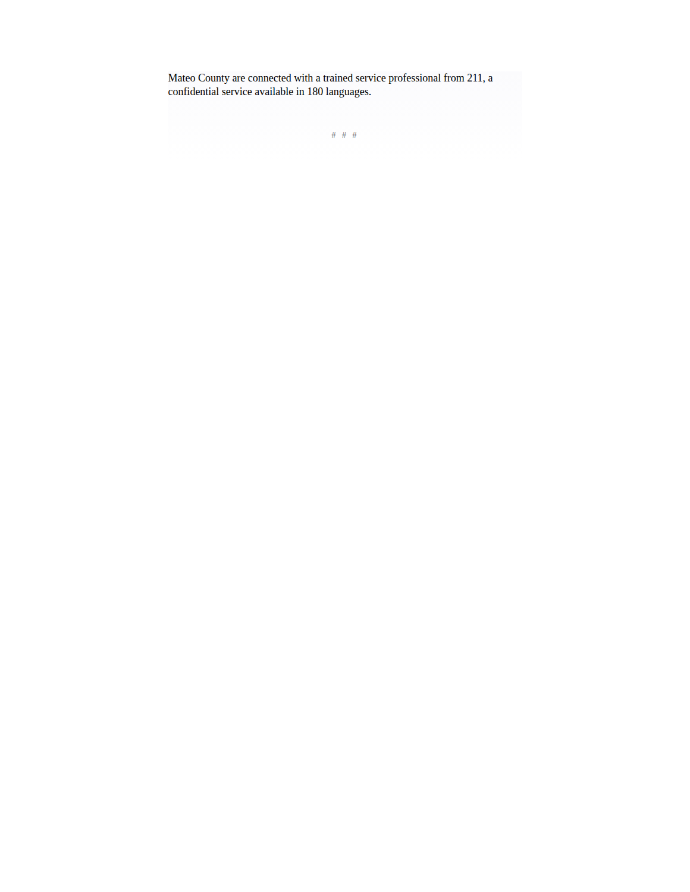Mateo County are connected with a trained service professional from 211, a confidential service available in 180 languages.
# # #